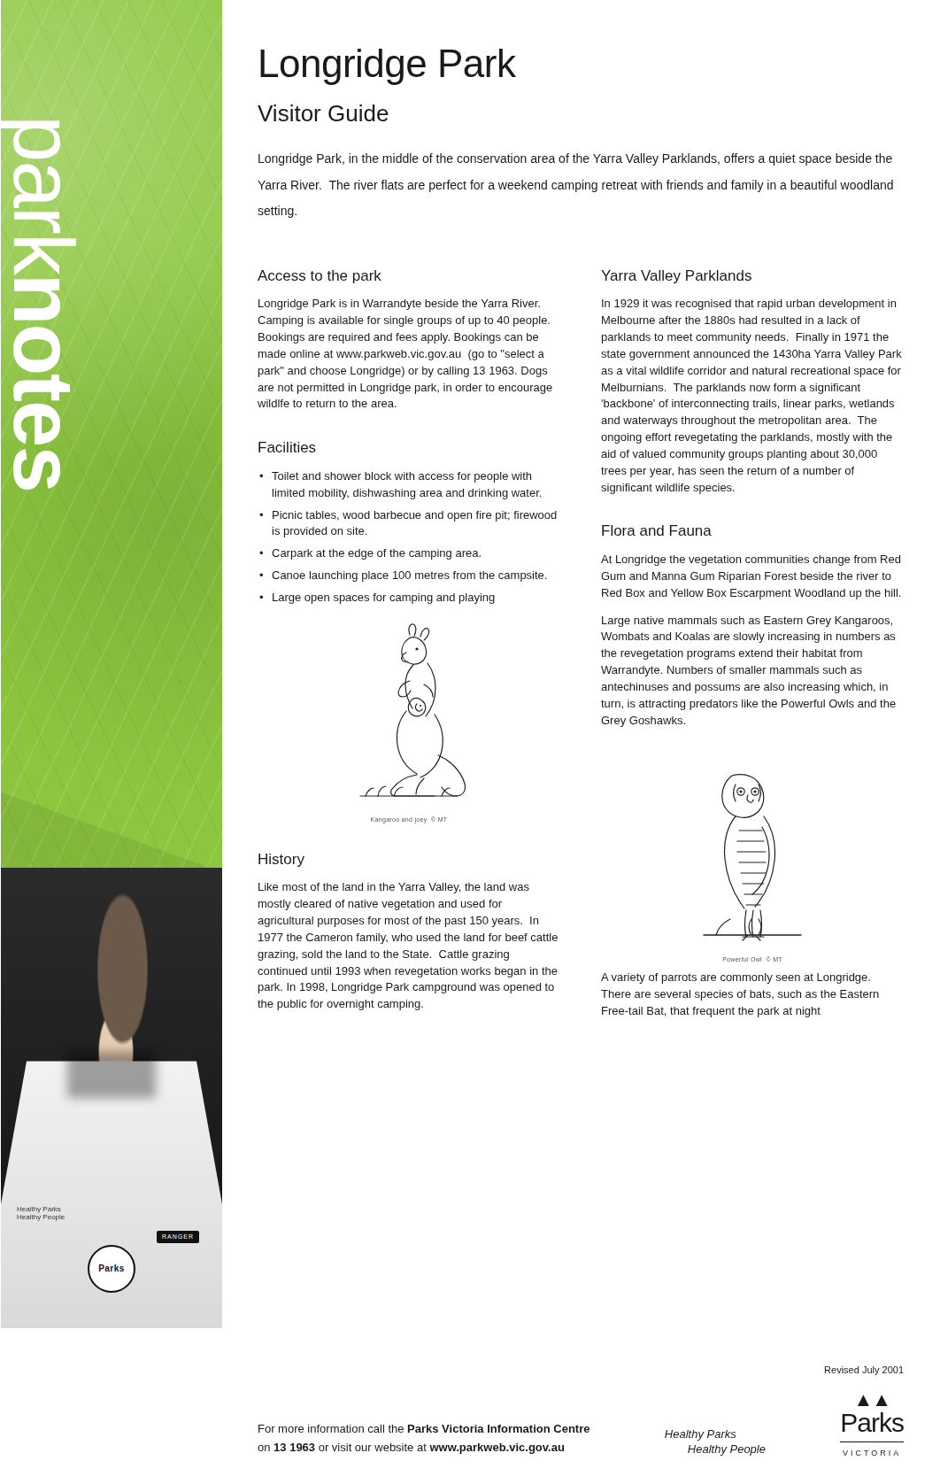parknotes
Healthy Parks
Healthy People
RANGER
Parks
Longridge Park
Visitor Guide
Longridge Park, in the middle of the conservation area of the Yarra Valley Parklands, offers a quiet space beside the Yarra River. The river flats are perfect for a weekend camping retreat with friends and family in a beautiful woodland setting.
Access to the park
Longridge Park is in Warrandyte beside the Yarra River. Camping is available for single groups of up to 40 people. Bookings are required and fees apply. Bookings can be made online at www.parkweb.vic.gov.au (go to "select a park" and choose Longridge) or by calling 13 1963. Dogs are not permitted in Longridge park, in order to encourage wildlfe to return to the area.
Facilities
Toilet and shower block with access for people with limited mobility, dishwashing area and drinking water.
Picnic tables, wood barbecue and open fire pit; firewood is provided on site.
Carpark at the edge of the camping area.
Canoe launching place 100 metres from the campsite.
Large open spaces for camping and playing
Kangaroo and joey © MT
History
Like most of the land in the Yarra Valley, the land was mostly cleared of native vegetation and used for agricultural purposes for most of the past 150 years. In 1977 the Cameron family, who used the land for beef cattle grazing, sold the land to the State. Cattle grazing continued until 1993 when revegetation works began in the park. In 1998, Longridge Park campground was opened to the public for overnight camping.
Yarra Valley Parklands
In 1929 it was recognised that rapid urban development in Melbourne after the 1880s had resulted in a lack of parklands to meet community needs. Finally in 1971 the state government announced the 1430ha Yarra Valley Park as a vital wildlife corridor and natural recreational space for Melburnians. The parklands now form a significant 'backbone' of interconnecting trails, linear parks, wetlands and waterways throughout the metropolitan area. The ongoing effort revegetating the parklands, mostly with the aid of valued community groups planting about 30,000 trees per year, has seen the return of a number of significant wildlife species.
Flora and Fauna
At Longridge the vegetation communities change from Red Gum and Manna Gum Riparian Forest beside the river to Red Box and Yellow Box Escarpment Woodland up the hill.
Large native mammals such as Eastern Grey Kangaroos, Wombats and Koalas are slowly increasing in numbers as the revegetation programs extend their habitat from Warrandyte. Numbers of smaller mammals such as antechinuses and possums are also increasing which, in turn, is attracting predators like the Powerful Owls and the Grey Goshawks.
Powerful Owl © MT
A variety of parrots are commonly seen at Longridge. There are several species of bats, such as the Eastern Free-tail Bat, that frequent the park at night
Revised July 2001
For more information call the Parks Victoria Information Centre
on 13 1963 or visit our website at www.parkweb.vic.gov.au
Healthy Parks
Healthy People
▲▲
Parks
VICTORIA